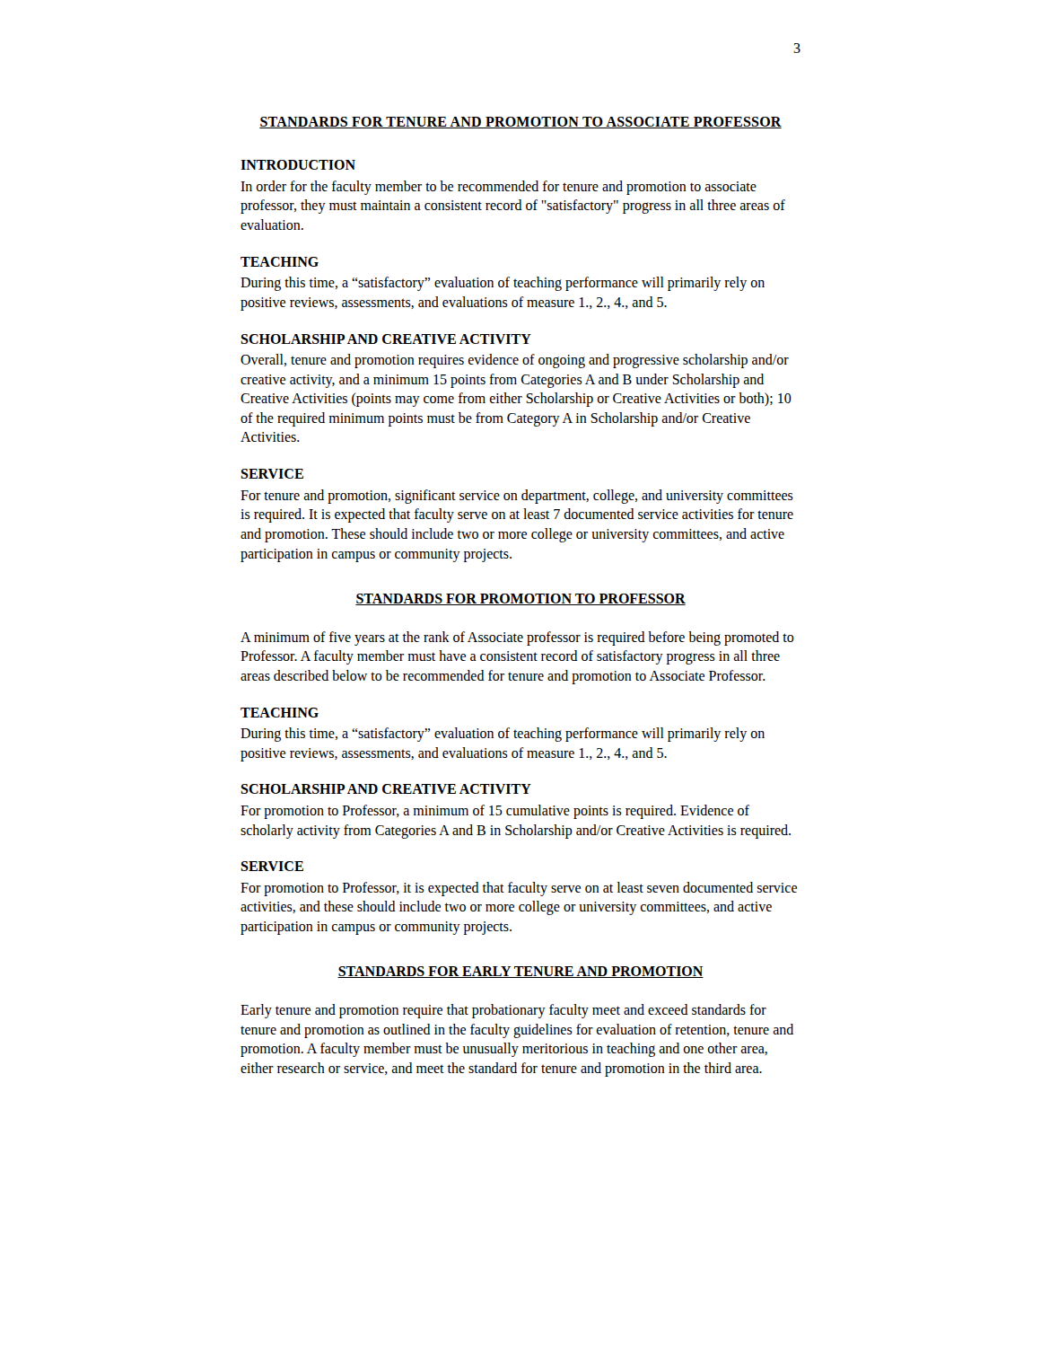3
STANDARDS FOR TENURE AND PROMOTION TO ASSOCIATE PROFESSOR
INTRODUCTION
In order for the faculty member to be recommended for tenure and promotion to associate professor, they must maintain a consistent record of "satisfactory" progress in all three areas of evaluation.
TEACHING
During this time, a “satisfactory” evaluation of teaching performance will primarily rely on positive reviews, assessments, and evaluations of measure 1., 2., 4., and 5.
SCHOLARSHIP AND CREATIVE ACTIVITY
Overall, tenure and promotion requires evidence of ongoing and progressive scholarship and/or creative activity, and a minimum 15 points from Categories A and B under Scholarship and Creative Activities (points may come from either Scholarship or Creative Activities or both); 10 of the required minimum points must be from Category A in Scholarship and/or Creative Activities.
SERVICE
For tenure and promotion, significant service on department, college, and university committees is required. It is expected that faculty serve on at least 7 documented service activities for tenure and promotion. These should include two or more college or university committees, and active participation in campus or community projects.
STANDARDS FOR PROMOTION TO PROFESSOR
A minimum of five years at the rank of Associate professor is required before being promoted to Professor. A faculty member must have a consistent record of satisfactory progress in all three areas described below to be recommended for tenure and promotion to Associate Professor.
TEACHING
During this time, a “satisfactory” evaluation of teaching performance will primarily rely on positive reviews, assessments, and evaluations of measure 1., 2., 4., and 5.
SCHOLARSHIP AND CREATIVE ACTIVITY
For promotion to Professor, a minimum of 15 cumulative points is required. Evidence of scholarly activity from Categories A and B in Scholarship and/or Creative Activities is required.
SERVICE
For promotion to Professor, it is expected that faculty serve on at least seven documented service activities, and these should include two or more college or university committees, and active participation in campus or community projects.
STANDARDS FOR EARLY TENURE AND PROMOTION
Early tenure and promotion require that probationary faculty meet and exceed standards for tenure and promotion as outlined in the faculty guidelines for evaluation of retention, tenure and promotion. A faculty member must be unusually meritorious in teaching and one other area, either research or service, and meet the standard for tenure and promotion in the third area.